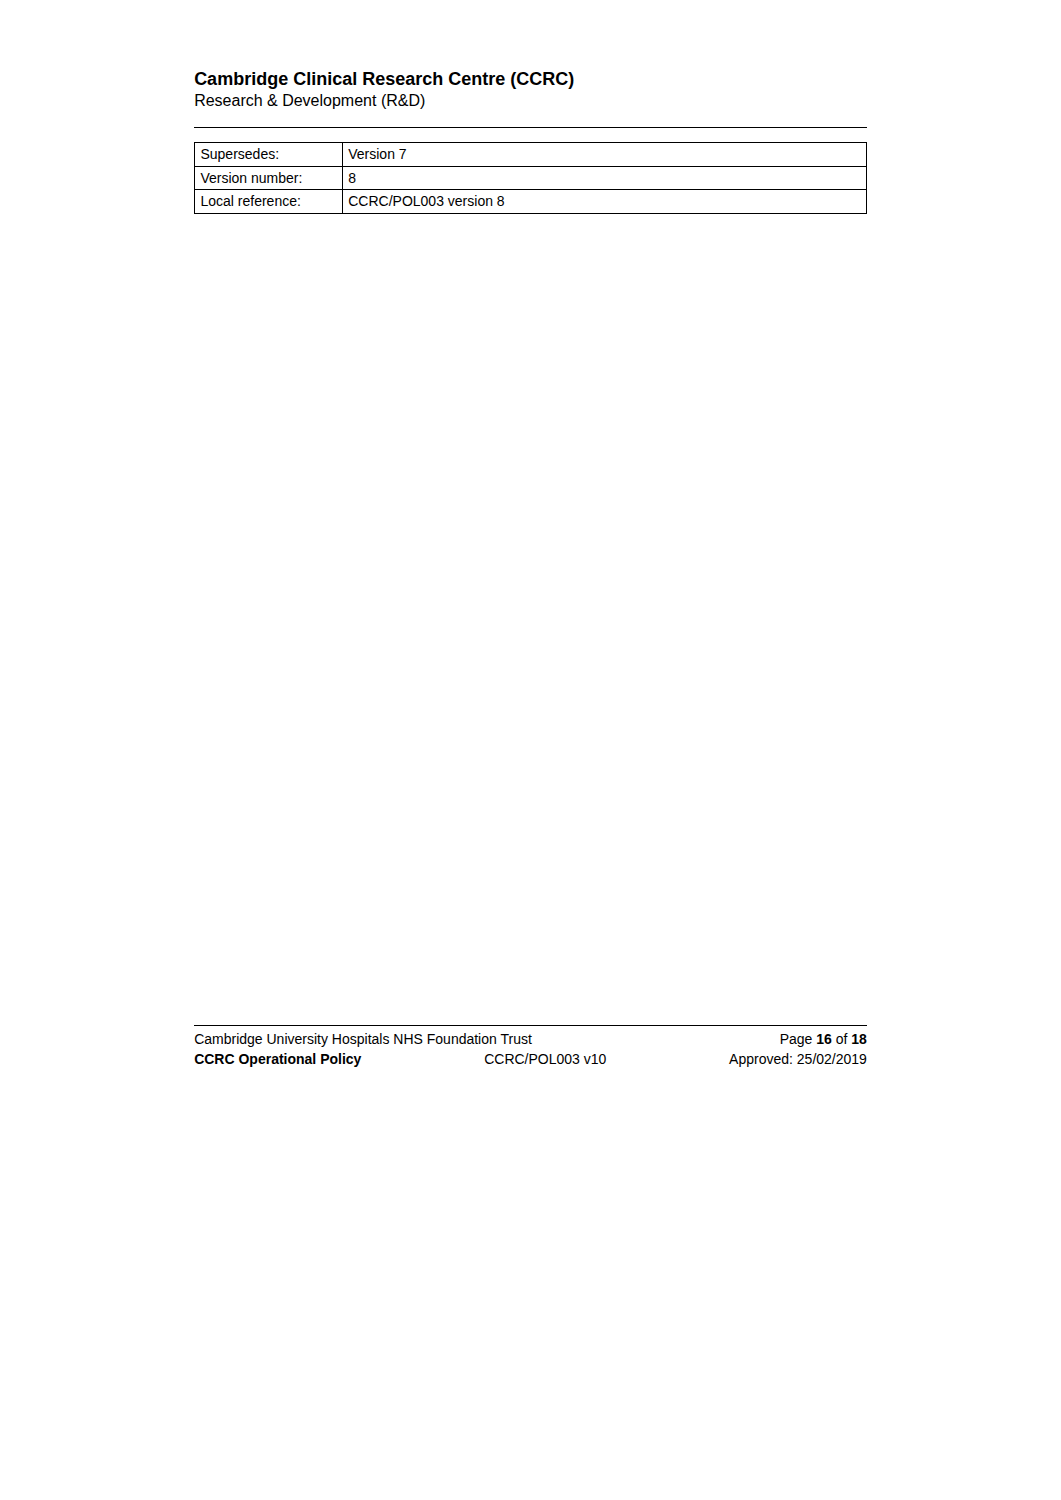Cambridge Clinical Research Centre (CCRC)
Research & Development (R&D)
| Supersedes: | Version 7 |
| Version number: | 8 |
| Local reference: | CCRC/POL003 version 8 |
Cambridge University Hospitals NHS Foundation Trust Page 16 of 18
CCRC Operational Policy CCRC/POL003 v10 Approved: 25/02/2019